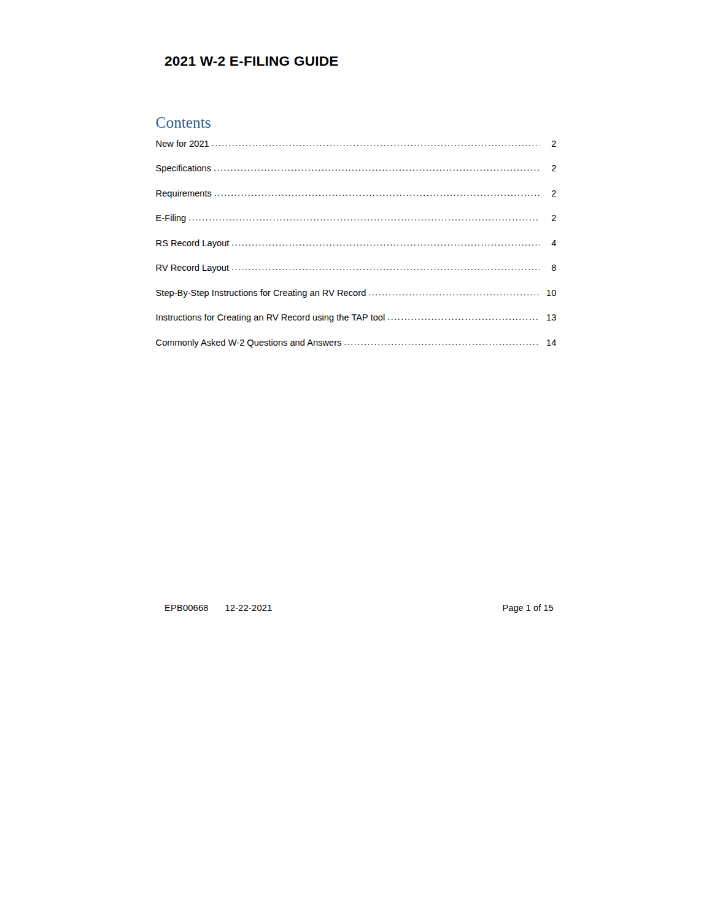2021 W-2 E-FILING GUIDE
Contents
New for 2021 ................................................................................................................................. 2
Specifications ............................................................................................................................... 2
Requirements ............................................................................................................................... 2
E-Filing ....................................................................................................................................... 2
RS Record Layout ....................................................................................................................... 4
RV Record Layout ....................................................................................................................... 8
Step-By-Step Instructions for Creating an RV Record ..................................................................... 10
Instructions for Creating an RV Record using the TAP tool ............................................................ 13
Commonly Asked W-2 Questions and Answers .............................................................................. 14
EPB00668 12-22-2021
Page 1 of 15